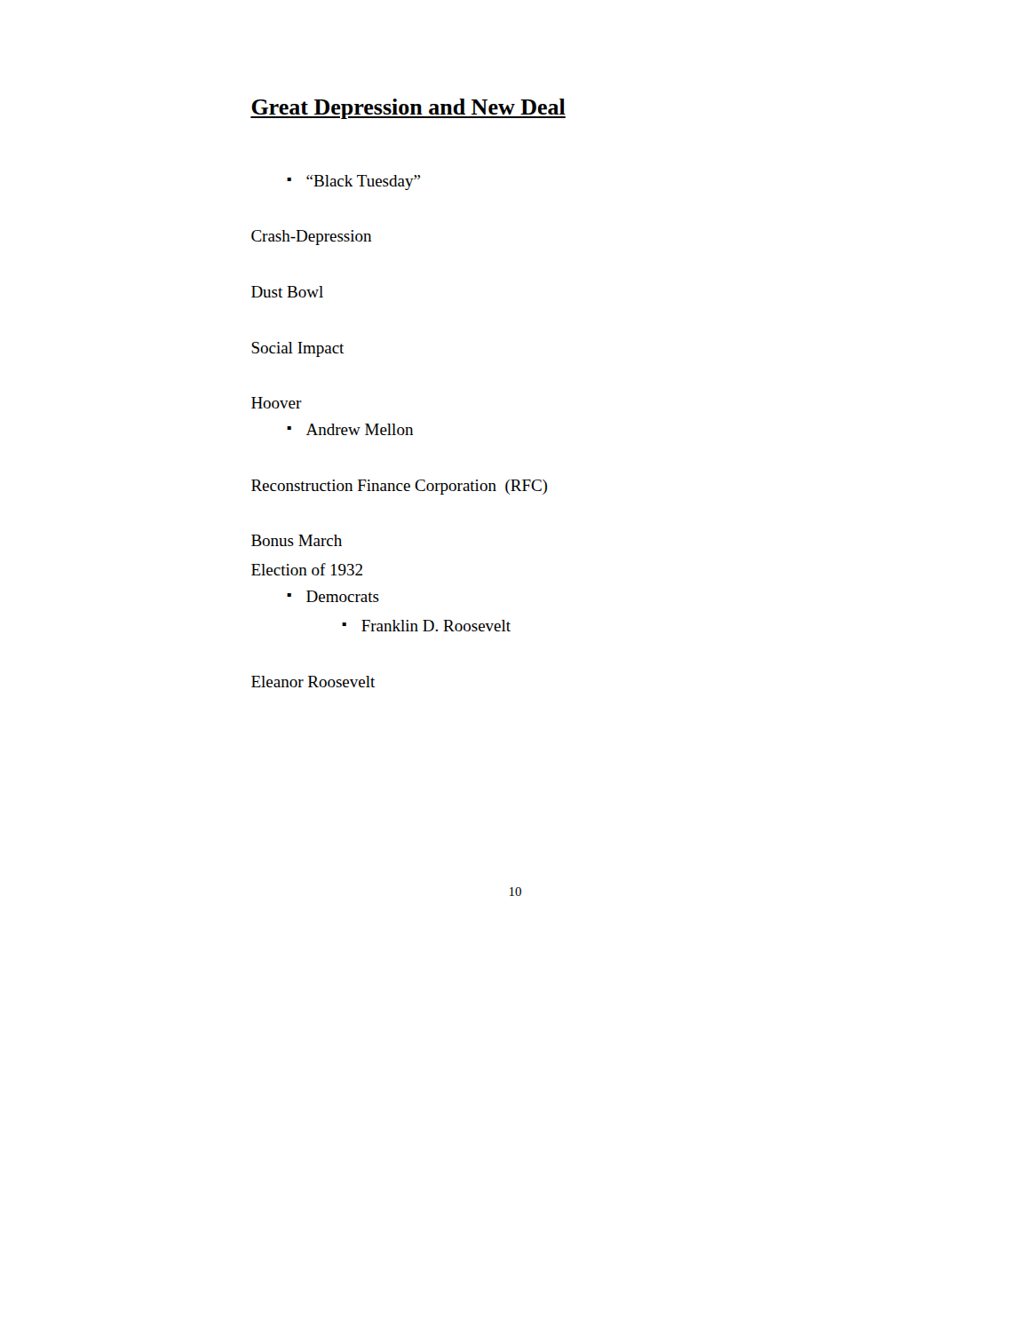Great Depression and New Deal
“Black Tuesday”
Crash-Depression
Dust Bowl
Social Impact
Hoover
Andrew Mellon
Reconstruction Finance Corporation (RFC)
Bonus March
Election of 1932
Democrats
Franklin D. Roosevelt
Eleanor Roosevelt
10